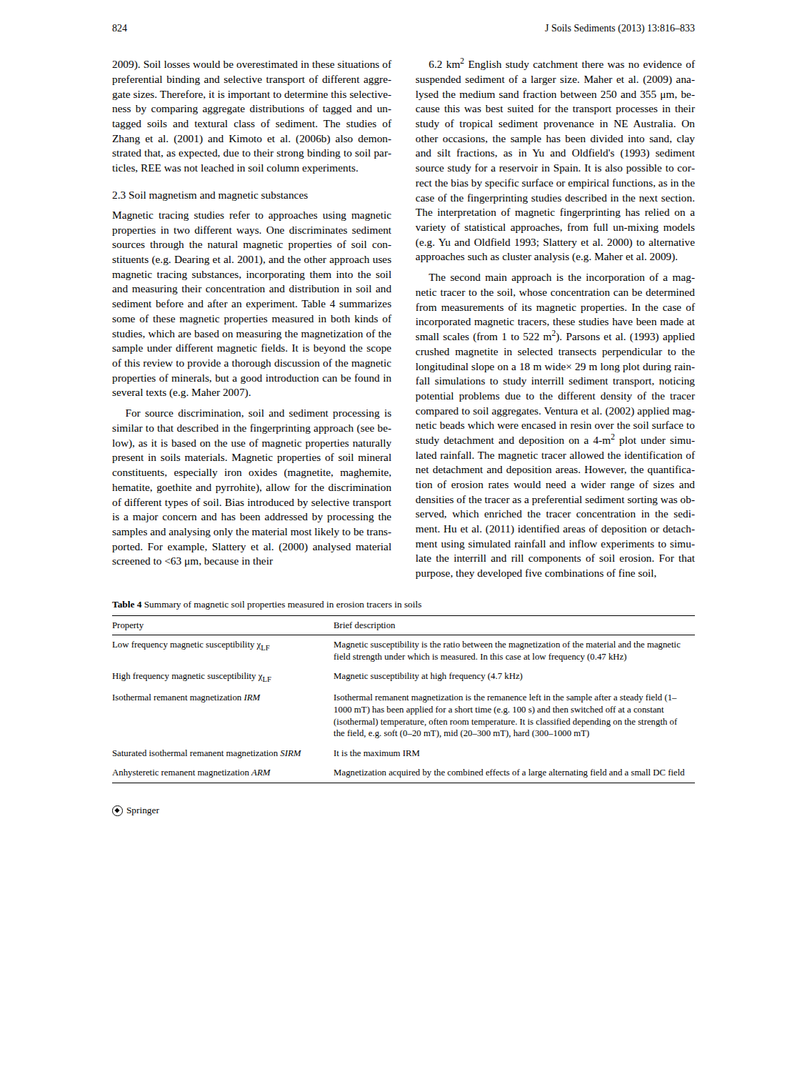824 J Soils Sediments (2013) 13:816–833
2009). Soil losses would be overestimated in these situations of preferential binding and selective transport of different aggregate sizes. Therefore, it is important to determine this selectiveness by comparing aggregate distributions of tagged and untagged soils and textural class of sediment. The studies of Zhang et al. (2001) and Kimoto et al. (2006b) also demonstrated that, as expected, due to their strong binding to soil particles, REE was not leached in soil column experiments.
2.3 Soil magnetism and magnetic substances
Magnetic tracing studies refer to approaches using magnetic properties in two different ways. One discriminates sediment sources through the natural magnetic properties of soil constituents (e.g. Dearing et al. 2001), and the other approach uses magnetic tracing substances, incorporating them into the soil and measuring their concentration and distribution in soil and sediment before and after an experiment. Table 4 summarizes some of these magnetic properties measured in both kinds of studies, which are based on measuring the magnetization of the sample under different magnetic fields. It is beyond the scope of this review to provide a thorough discussion of the magnetic properties of minerals, but a good introduction can be found in several texts (e.g. Maher 2007).
For source discrimination, soil and sediment processing is similar to that described in the fingerprinting approach (see below), as it is based on the use of magnetic properties naturally present in soils materials. Magnetic properties of soil mineral constituents, especially iron oxides (magnetite, maghemite, hematite, goethite and pyrrohite), allow for the discrimination of different types of soil. Bias introduced by selective transport is a major concern and has been addressed by processing the samples and analysing only the material most likely to be transported. For example, Slattery et al. (2000) analysed material screened to <63 μm, because in their
6.2 km2 English study catchment there was no evidence of suspended sediment of a larger size. Maher et al. (2009) analysed the medium sand fraction between 250 and 355 μm, because this was best suited for the transport processes in their study of tropical sediment provenance in NE Australia. On other occasions, the sample has been divided into sand, clay and silt fractions, as in Yu and Oldfield's (1993) sediment source study for a reservoir in Spain. It is also possible to correct the bias by specific surface or empirical functions, as in the case of the fingerprinting studies described in the next section. The interpretation of magnetic fingerprinting has relied on a variety of statistical approaches, from full un-mixing models (e.g. Yu and Oldfield 1993; Slattery et al. 2000) to alternative approaches such as cluster analysis (e.g. Maher et al. 2009).
The second main approach is the incorporation of a magnetic tracer to the soil, whose concentration can be determined from measurements of its magnetic properties. In the case of incorporated magnetic tracers, these studies have been made at small scales (from 1 to 522 m2). Parsons et al. (1993) applied crushed magnetite in selected transects perpendicular to the longitudinal slope on a 18 m wide× 29 m long plot during rainfall simulations to study interrill sediment transport, noticing potential problems due to the different density of the tracer compared to soil aggregates. Ventura et al. (2002) applied magnetic beads which were encased in resin over the soil surface to study detachment and deposition on a 4-m2 plot under simulated rainfall. The magnetic tracer allowed the identification of net detachment and deposition areas. However, the quantification of erosion rates would need a wider range of sizes and densities of the tracer as a preferential sediment sorting was observed, which enriched the tracer concentration in the sediment. Hu et al. (2011) identified areas of deposition or detachment using simulated rainfall and inflow experiments to simulate the interrill and rill components of soil erosion. For that purpose, they developed five combinations of fine soil,
Table 4 Summary of magnetic soil properties measured in erosion tracers in soils
| Property | Brief description |
| --- | --- |
| Low frequency magnetic susceptibility χ LF | Magnetic susceptibility is the ratio between the magnetization of the material and the magnetic field strength under which is measured. In this case at low frequency (0.47 kHz) |
| High frequency magnetic susceptibility χ LF | Magnetic susceptibility at high frequency (4.7 kHz) |
| Isothermal remanent magnetization IRM | Isothermal remanent magnetization is the remanence left in the sample after a steady field (1–1000 mT) has been applied for a short time (e.g. 100 s) and then switched off at a constant (isothermal) temperature, often room temperature. It is classified depending on the strength of the field, e.g. soft (0–20 mT), mid (20–300 mT), hard (300–1000 mT) |
| Saturated isothermal remanent magnetization SIRM | It is the maximum IRM |
| Anhysteretic remanent magnetization ARM | Magnetization acquired by the combined effects of a large alternating field and a small DC field |
Springer